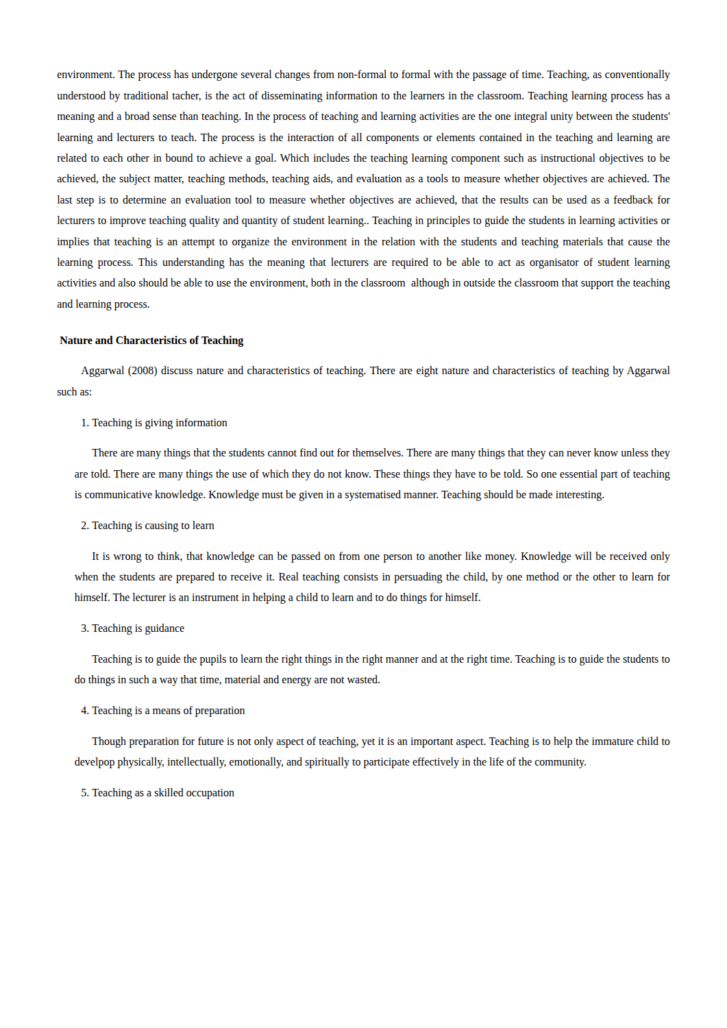environment. The process has undergone several changes from non-formal to formal with the passage of time. Teaching, as conventionally understood by traditional tacher, is the act of disseminating information to the learners in the classroom. Teaching learning process has a meaning and a broad sense than teaching. In the process of teaching and learning activities are the one integral unity between the students' learning and lecturers to teach. The process is the interaction of all components or elements contained in the teaching and learning are related to each other in bound to achieve a goal. Which includes the teaching learning component such as instructional objectives to be achieved, the subject matter, teaching methods, teaching aids, and evaluation as a tools to measure whether objectives are achieved. The last step is to determine an evaluation tool to measure whether objectives are achieved, that the results can be used as a feedback for lecturers to improve teaching quality and quantity of student learning.. Teaching in principles to guide the students in learning activities or implies that teaching is an attempt to organize the environment in the relation with the students and teaching materials that cause the learning process. This understanding has the meaning that lecturers are required to be able to act as organisator of student learning activities and also should be able to use the environment, both in the classroom although in outside the classroom that support the teaching and learning process.
Nature and Characteristics of Teaching
Aggarwal (2008) discuss nature and characteristics of teaching. There are eight nature and characteristics of teaching by Aggarwal such as:
Teaching is giving information
There are many things that the students cannot find out for themselves. There are many things that they can never know unless they are told. There are many things the use of which they do not know. These things they have to be told. So one essential part of teaching is communicative knowledge. Knowledge must be given in a systematised manner. Teaching should be made interesting.
Teaching is causing to learn
It is wrong to think, that knowledge can be passed on from one person to another like money. Knowledge will be received only when the students are prepared to receive it. Real teaching consists in persuading the child, by one method or the other to learn for himself. The lecturer is an instrument in helping a child to learn and to do things for himself.
Teaching is guidance
Teaching is to guide the pupils to learn the right things in the right manner and at the right time. Teaching is to guide the students to do things in such a way that time, material and energy are not wasted.
Teaching is a means of preparation
Though preparation for future is not only aspect of teaching, yet it is an important aspect. Teaching is to help the immature child to develpop physically, intellectually, emotionally, and spiritually to participate effectively in the life of the community.
Teaching as a skilled occupation